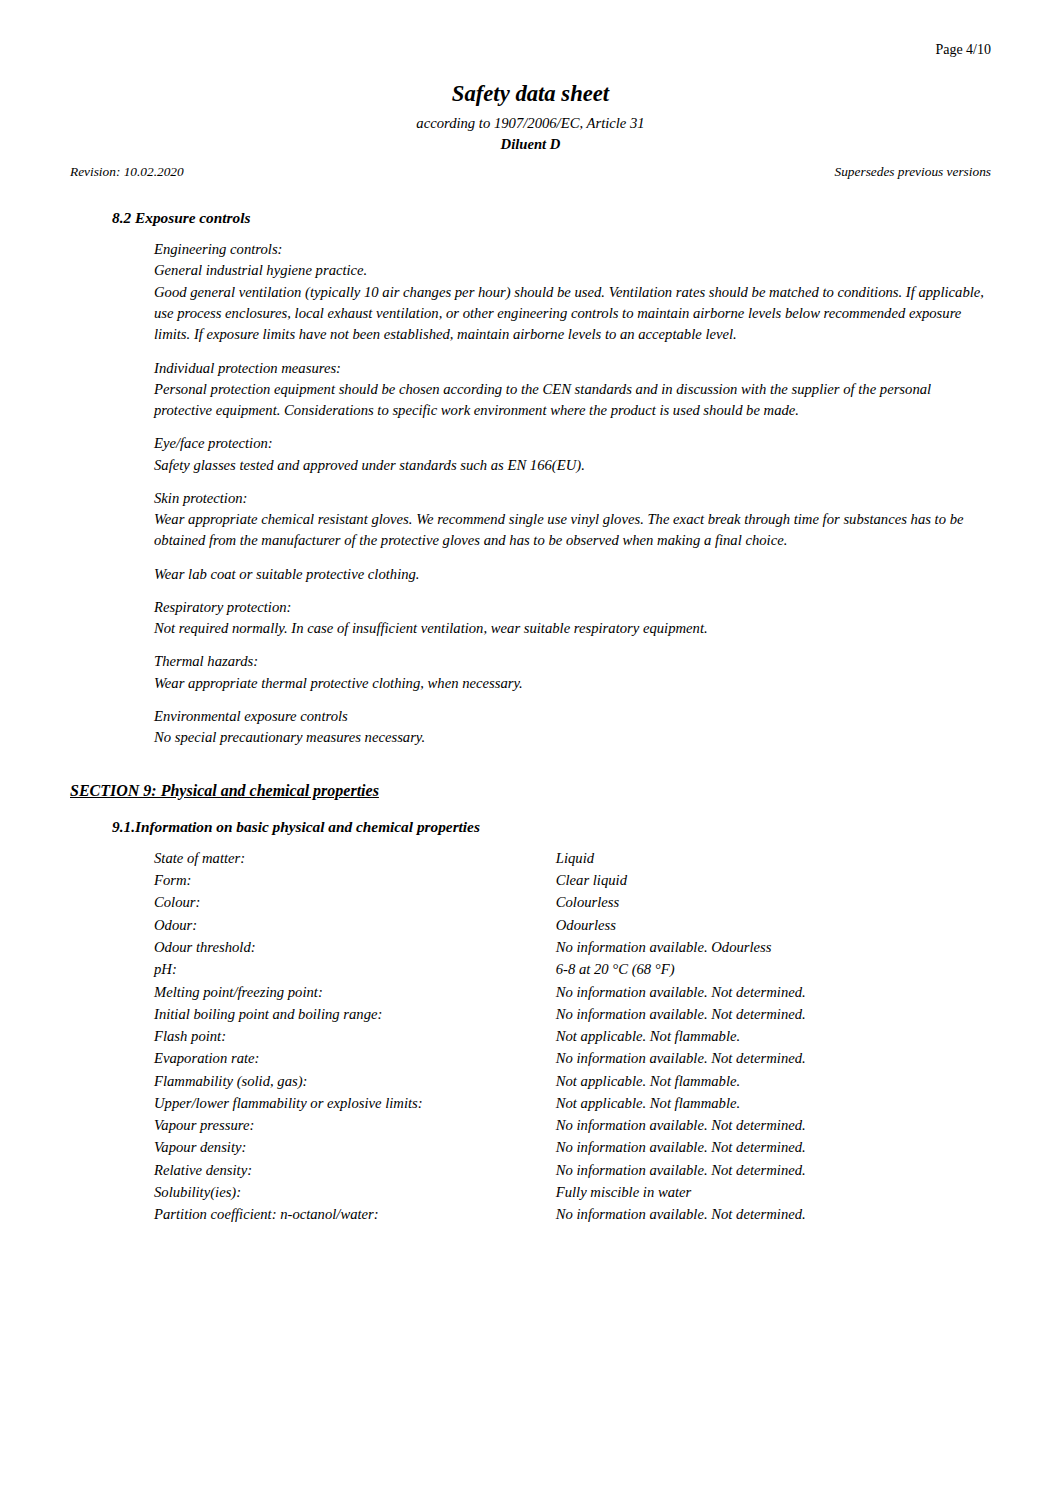Page 4/10
Safety data sheet according to 1907/2006/EC, Article 31 Diluent D
Revision: 10.02.2020 Supersedes previous versions
8.2 Exposure controls
Engineering controls:
General industrial hygiene practice.
Good general ventilation (typically 10 air changes per hour) should be used. Ventilation rates should be matched to conditions. If applicable, use process enclosures, local exhaust ventilation, or other engineering controls to maintain airborne levels below recommended exposure limits. If exposure limits have not been established, maintain airborne levels to an acceptable level.
Individual protection measures:
Personal protection equipment should be chosen according to the CEN standards and in discussion with the supplier of the personal protective equipment. Considerations to specific work environment where the product is used should be made.
Eye/face protection:
Safety glasses tested and approved under standards such as EN 166(EU).
Skin protection:
Wear appropriate chemical resistant gloves. We recommend single use vinyl gloves. The exact break through time for substances has to be obtained from the manufacturer of the protective gloves and has to be observed when making a final choice.
Wear lab coat or suitable protective clothing.
Respiratory protection:
Not required normally. In case of insufficient ventilation, wear suitable respiratory equipment.
Thermal hazards:
Wear appropriate thermal protective clothing, when necessary.
Environmental exposure controls
No special precautionary measures necessary.
SECTION 9: Physical and chemical properties
9.1.Information on basic physical and chemical properties
| State of matter: | Liquid |
| Form: | Clear liquid |
| Colour: | Colourless |
| Odour: | Odourless |
| Odour threshold: | No information available. Odourless |
| pH: | 6-8 at 20 °C (68 °F) |
| Melting point/freezing point: | No information available. Not determined. |
| Initial boiling point and boiling range: | No information available. Not determined. |
| Flash point: | Not applicable. Not flammable. |
| Evaporation rate: | No information available. Not determined. |
| Flammability (solid, gas): | Not applicable. Not flammable. |
| Upper/lower flammability or explosive limits: | Not applicable. Not flammable. |
| Vapour pressure: | No information available. Not determined. |
| Vapour density: | No information available. Not determined. |
| Relative density: | No information available. Not determined. |
| Solubility(ies): | Fully miscible in water |
| Partition coefficient: n-octanol/water: | No information available. Not determined. |